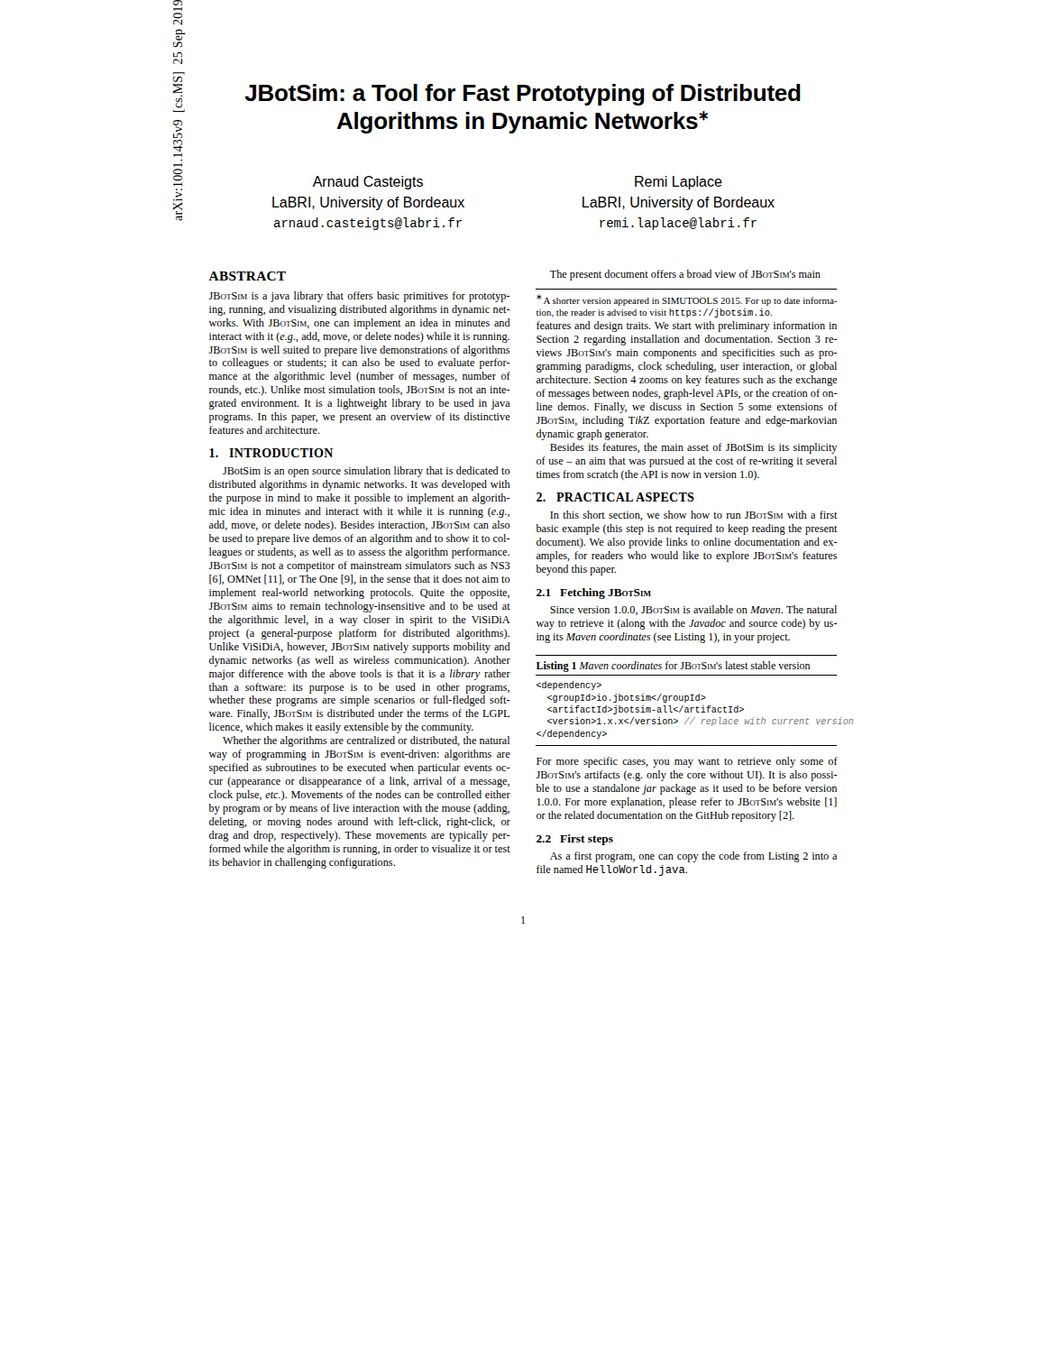arXiv:1001.1435v9 [cs.MS] 25 Sep 2019
JBotSim: a Tool for Fast Prototyping of Distributed
Algorithms in Dynamic Networks∗
Arnaud Casteigts
LaBRI, University of Bordeaux
arnaud.casteigts@labri.fr
Remi Laplace
LaBRI, University of Bordeaux
remi.laplace@labri.fr
ABSTRACT
JBotSim is a java library that offers basic primitives for prototyping, running, and visualizing distributed algorithms in dynamic networks. With JBotSim, one can implement an idea in minutes and interact with it (e.g., add, move, or delete nodes) while it is running. JBotSim is well suited to prepare live demonstrations of algorithms to colleagues or students; it can also be used to evaluate performance at the algorithmic level (number of messages, number of rounds, etc.). Unlike most simulation tools, JBotSim is not an integrated environment. It is a lightweight library to be used in java programs. In this paper, we present an overview of its distinctive features and architecture.
1. INTRODUCTION
JBotSim is an open source simulation library that is dedicated to distributed algorithms in dynamic networks. It was developed with the purpose in mind to make it possible to implement an algorithmic idea in minutes and interact with it while it is running (e.g., add, move, or delete nodes). Besides interaction, JBotSim can also be used to prepare live demos of an algorithm and to show it to colleagues or students, as well as to assess the algorithm performance. JBotSim is not a competitor of mainstream simulators such as NS3 [6], OMNet [11], or The One [9], in the sense that it does not aim to implement real-world networking protocols. Quite the opposite, JBotSim aims to remain technology-insensitive and to be used at the algorithmic level, in a way closer in spirit to the ViSiDiA project (a general-purpose platform for distributed algorithms). Unlike ViSiDiA, however, JBotSim natively supports mobility and dynamic networks (as well as wireless communication). Another major difference with the above tools is that it is a library rather than a software: its purpose is to be used in other programs, whether these programs are simple scenarios or full-fledged software. Finally, JBotSim is distributed under the terms of the LGPL licence, which makes it easily extensible by the community.
Whether the algorithms are centralized or distributed, the natural way of programming in JBotSim is event-driven: algorithms are specified as subroutines to be executed when particular events occur (appearance or disappearance of a link, arrival of a message, clock pulse, etc.). Movements of the nodes can be controlled either by program or by means of live interaction with the mouse (adding, deleting, or moving nodes around with left-click, right-click, or drag and drop, respectively). These movements are typically performed while the algorithm is running, in order to visualize it or test its behavior in challenging configurations.
The present document offers a broad view of JBotSim's main
∗A shorter version appeared in SIMUTOOLS 2015. For up to date information, the reader is advised to visit https://jbotsim.io.
features and design traits. We start with preliminary information in Section 2 regarding installation and documentation. Section 3 reviews JBotSim's main components and specificities such as programming paradigms, clock scheduling, user interaction, or global architecture. Section 4 zooms on key features such as the exchange of messages between nodes, graph-level APIs, or the creation of online demos. Finally, we discuss in Section 5 some extensions of JBotSim, including Tik Z exportation feature and edge-markovian dynamic graph generator.
Besides its features, the main asset of JBotSim is its simplicity of use – an aim that was pursued at the cost of re-writing it several times from scratch (the API is now in version 1.0).
2. PRACTICAL ASPECTS
In this short section, we show how to run JBotSim with a first basic example (this step is not required to keep reading the present document). We also provide links to online documentation and examples, for readers who would like to explore JBotSim's features beyond this paper.
2.1 Fetching JBotSim
Since version 1.0.0, JBotSim is available on Maven. The natural way to retrieve it (along with the Javadoc and source code) by using its Maven coordinates (see Listing 1), in your project.
Listing 1 Maven coordinates for JBotSim's latest stable version
<dependency> <groupId>io.jbotsim</groupId> <artifactId>jbotsim-all</artifactId> <version>1.x.x</version> // replace with current version </dependency>
For more specific cases, you may want to retrieve only some of JBotSim's artifacts (e.g. only the core without UI). It is also possible to use a standalone jar package as it used to be before version 1.0.0. For more explanation, please refer to JBotSim's website [1] or the related documentation on the GitHub repository [2].
2.2 First steps
As a first program, one can copy the code from Listing 2 into a file named HelloWorld.java.
1